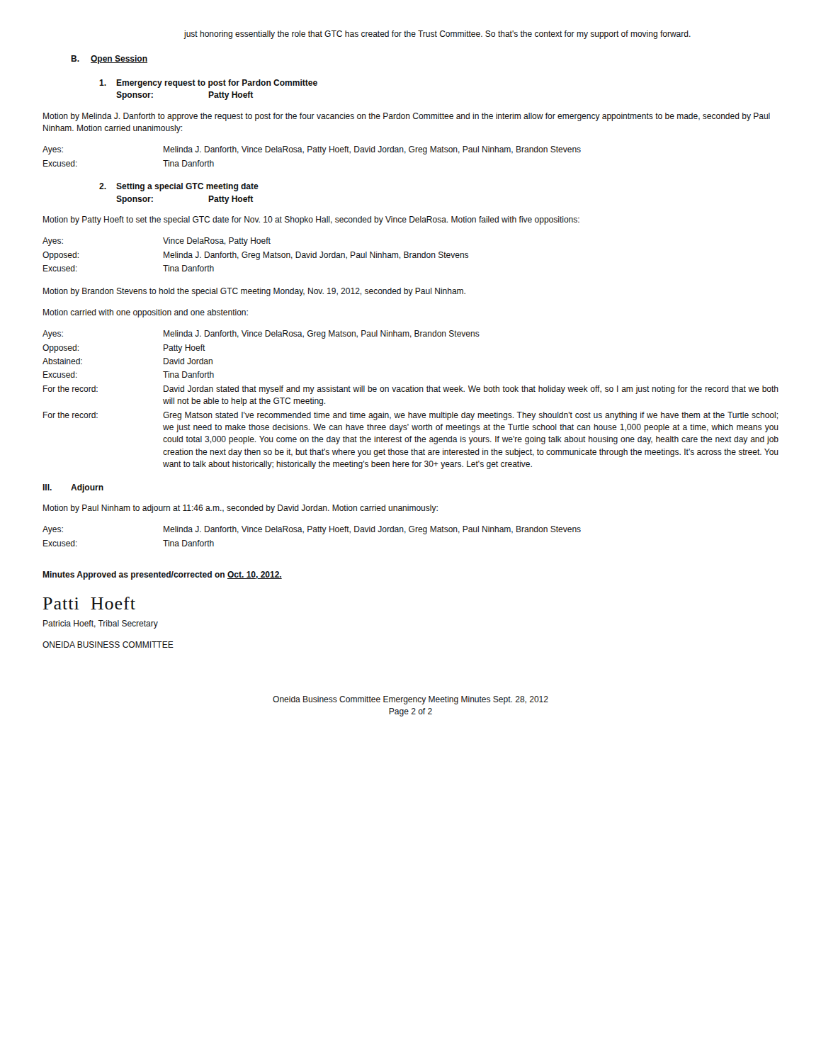just honoring essentially the role that GTC has created for the Trust Committee. So that's the context for my support of moving forward.
B.
Open Session
1. Emergency request to post for Pardon Committee
Sponsor: Patty Hoeft
Motion by Melinda J. Danforth to approve the request to post for the four vacancies on the Pardon Committee and in the interim allow for emergency appointments to be made, seconded by Paul Ninham. Motion carried unanimously:
| Ayes: | Melinda J. Danforth, Vince DelaRosa, Patty Hoeft, David Jordan, Greg Matson, Paul Ninham, Brandon Stevens |
| Excused: | Tina Danforth |
2. Setting a special GTC meeting date
Sponsor: Patty Hoeft
Motion by Patty Hoeft to set the special GTC date for Nov. 10 at Shopko Hall, seconded by Vince DelaRosa. Motion failed with five oppositions:
| Ayes: | Vince DelaRosa, Patty Hoeft |
| Opposed: | Melinda J. Danforth, Greg Matson, David Jordan, Paul Ninham, Brandon Stevens |
| Excused: | Tina Danforth |
Motion by Brandon Stevens to hold the special GTC meeting Monday, Nov. 19, 2012, seconded by Paul Ninham.
Motion carried with one opposition and one abstention:
| Ayes: | Melinda J. Danforth, Vince DelaRosa, Greg Matson, Paul Ninham, Brandon Stevens |
| Opposed: | Patty Hoeft |
| Abstained: | David Jordan |
| Excused: | Tina Danforth |
| For the record: | David Jordan stated that myself and my assistant will be on vacation that week. We both took that holiday week off, so I am just noting for the record that we both will not be able to help at the GTC meeting. |
| For the record: | Greg Matson stated I've recommended time and time again, we have multiple day meetings. They shouldn't cost us anything if we have them at the Turtle school; we just need to make those decisions. We can have three days' worth of meetings at the Turtle school that can house 1,000 people at a time, which means you could total 3,000 people. You come on the day that the interest of the agenda is yours. If we're going talk about housing one day, health care the next day and job creation the next day then so be it, but that's where you get those that are interested in the subject, to communicate through the meetings. It's across the street. You want to talk about historically; historically the meeting's been here for 30+ years. Let's get creative. |
III.
Adjourn
Motion by Paul Ninham to adjourn at 11:46 a.m., seconded by David Jordan. Motion carried unanimously:
| Ayes: | Melinda J. Danforth, Vince DelaRosa, Patty Hoeft, David Jordan, Greg Matson, Paul Ninham, Brandon Stevens |
| Excused: | Tina Danforth |
Minutes Approved as presented/corrected on Oct. 10, 2012.
Patti Hoeft
Patricia Hoeft, Tribal Secretary
ONEIDA BUSINESS COMMITTEE
Oneida Business Committee Emergency Meeting Minutes Sept. 28, 2012
Page 2 of 2